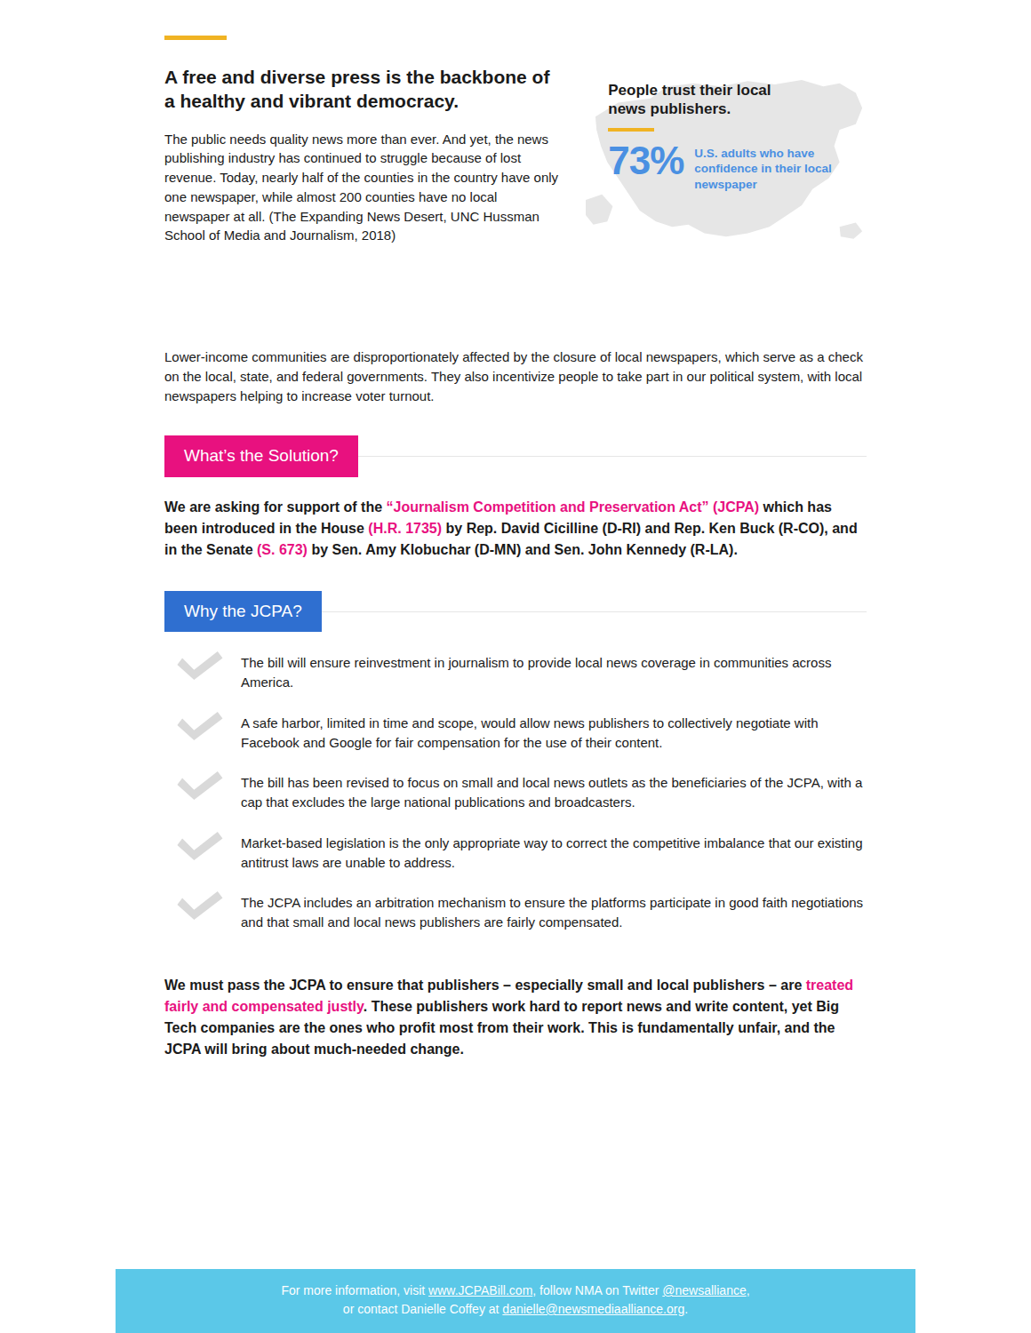A free and diverse press is the backbone of a healthy and vibrant democracy.
The public needs quality news more than ever. And yet, the news publishing industry has continued to struggle because of lost revenue. Today, nearly half of the counties in the country have only one newspaper, while almost 200 counties have no local newspaper at all. (The Expanding News Desert, UNC Hussman School of Media and Journalism, 2018)
People trust their local
news publishers.
73%
U.S. adults who have confidence in their local newspaper
Lower-income communities are disproportionately affected by the closure of local newspapers, which serve as a check on the local, state, and federal governments. They also incentivize people to take part in our political system, with local newspapers helping to increase voter turnout.
What’s the Solution?
We are asking for support of the “Journalism Competition and Preservation Act” (JCPA) which has been introduced in the House (H.R. 1735) by Rep. David Cicilline (D-RI) and Rep. Ken Buck (R-CO), and in the Senate (S. 673) by Sen. Amy Klobuchar (D-MN) and Sen. John Kennedy (R-LA).
Why the JCPA?
The bill will ensure reinvestment in journalism to provide local news coverage in communities across America.
A safe harbor, limited in time and scope, would allow news publishers to collectively negotiate with Facebook and Google for fair compensation for the use of their content.
The bill has been revised to focus on small and local news outlets as the beneficiaries of the JCPA, with a cap that excludes the large national publications and broadcasters.
Market-based legislation is the only appropriate way to correct the competitive imbalance that our existing antitrust laws are unable to address.
The JCPA includes an arbitration mechanism to ensure the platforms participate in good faith negotiations and that small and local news publishers are fairly compensated.
We must pass the JCPA to ensure that publishers – especially small and local publishers – are treated fairly and compensated justly. These publishers work hard to report news and write content, yet Big Tech companies are the ones who profit most from their work. This is fundamentally unfair, and the JCPA will bring about much-needed change.
For more information, visit www.JCPABill.com, follow NMA on Twitter @newsalliance,
or contact Danielle Coffey at danielle@newsmediaalliance.org.